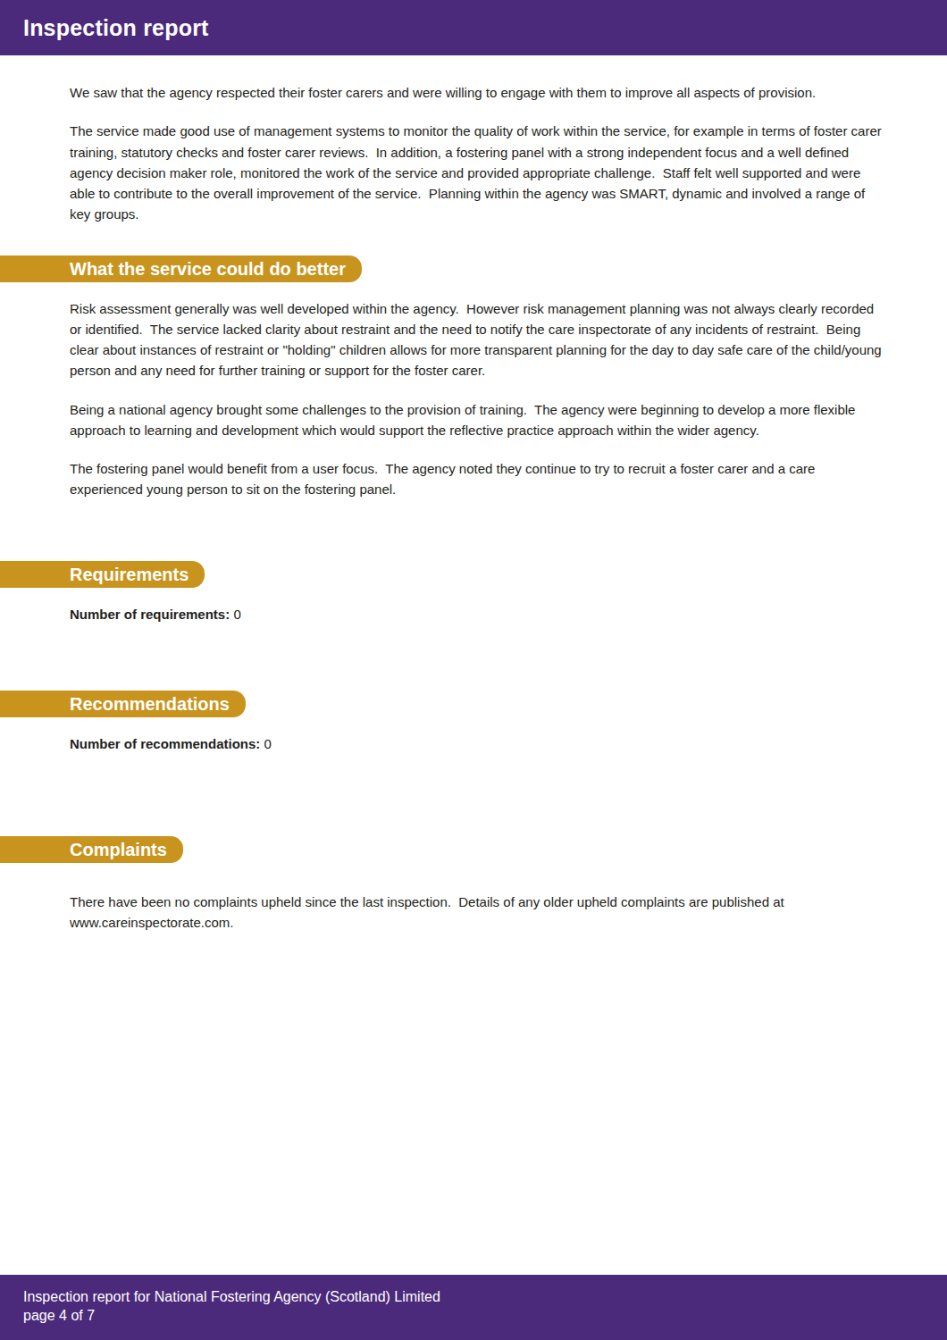Inspection report
We saw that the agency respected their foster carers and were willing to engage with them to improve all aspects of provision.
The service made good use of management systems to monitor the quality of work within the service, for example in terms of foster carer training, statutory checks and foster carer reviews. In addition, a fostering panel with a strong independent focus and a well defined agency decision maker role, monitored the work of the service and provided appropriate challenge. Staff felt well supported and were able to contribute to the overall improvement of the service. Planning within the agency was SMART, dynamic and involved a range of key groups.
What the service could do better
Risk assessment generally was well developed within the agency. However risk management planning was not always clearly recorded or identified. The service lacked clarity about restraint and the need to notify the care inspectorate of any incidents of restraint. Being clear about instances of restraint or "holding" children allows for more transparent planning for the day to day safe care of the child/young person and any need for further training or support for the foster carer.
Being a national agency brought some challenges to the provision of training. The agency were beginning to develop a more flexible approach to learning and development which would support the reflective practice approach within the wider agency.
The fostering panel would benefit from a user focus. The agency noted they continue to try to recruit a foster carer and a care experienced young person to sit on the fostering panel.
Requirements
Number of requirements: 0
Recommendations
Number of recommendations: 0
Complaints
There have been no complaints upheld since the last inspection. Details of any older upheld complaints are published at www.careinspectorate.com.
Inspection report for National Fostering Agency (Scotland) Limited
page 4 of 7